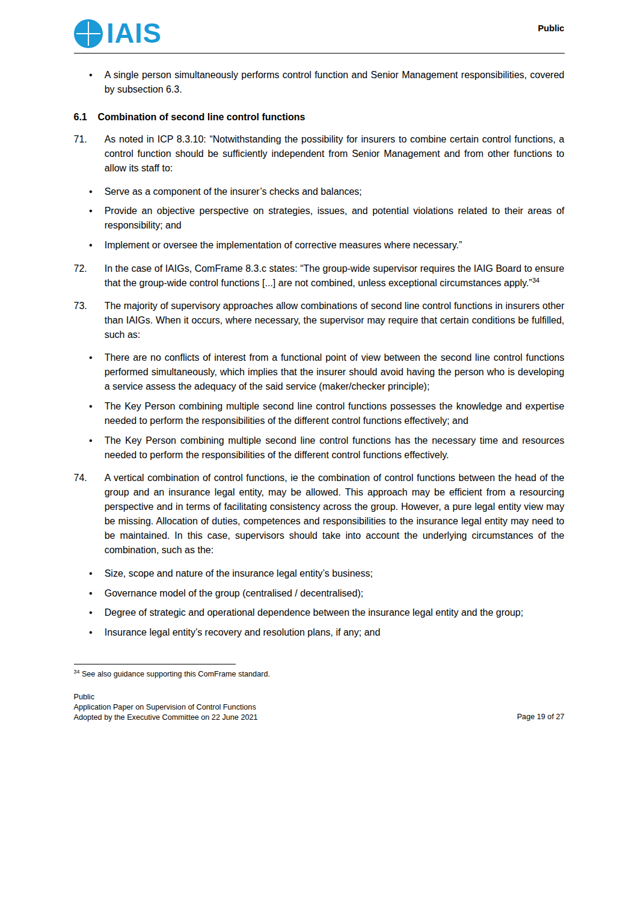IAIS
Public
A single person simultaneously performs control function and Senior Management responsibilities, covered by subsection 6.3.
6.1 Combination of second line control functions
71.
As noted in ICP 8.3.10: “Notwithstanding the possibility for insurers to combine certain control functions, a control function should be sufficiently independent from Senior Management and from other functions to allow its staff to:
Serve as a component of the insurer’s checks and balances;
Provide an objective perspective on strategies, issues, and potential violations related to their areas of responsibility; and
Implement or oversee the implementation of corrective measures where necessary.”
72.
In the case of IAIGs, ComFrame 8.3.c states: “The group-wide supervisor requires the IAIG Board to ensure that the group-wide control functions [...] are not combined, unless exceptional circumstances apply.”34
73.
The majority of supervisory approaches allow combinations of second line control functions in insurers other than IAIGs. When it occurs, where necessary, the supervisor may require that certain conditions be fulfilled, such as:
There are no conflicts of interest from a functional point of view between the second line control functions performed simultaneously, which implies that the insurer should avoid having the person who is developing a service assess the adequacy of the said service (maker/checker principle);
The Key Person combining multiple second line control functions possesses the knowledge and expertise needed to perform the responsibilities of the different control functions effectively; and
The Key Person combining multiple second line control functions has the necessary time and resources needed to perform the responsibilities of the different control functions effectively.
74.
A vertical combination of control functions, ie the combination of control functions between the head of the group and an insurance legal entity, may be allowed. This approach may be efficient from a resourcing perspective and in terms of facilitating consistency across the group. However, a pure legal entity view may be missing. Allocation of duties, competences and responsibilities to the insurance legal entity may need to be maintained. In this case, supervisors should take into account the underlying circumstances of the combination, such as the:
Size, scope and nature of the insurance legal entity’s business;
Governance model of the group (centralised / decentralised);
Degree of strategic and operational dependence between the insurance legal entity and the group;
Insurance legal entity’s recovery and resolution plans, if any; and
34 See also guidance supporting this ComFrame standard.
Public
Application Paper on Supervision of Control Functions
Adopted by the Executive Committee on 22 June 2021
Page 19 of 27